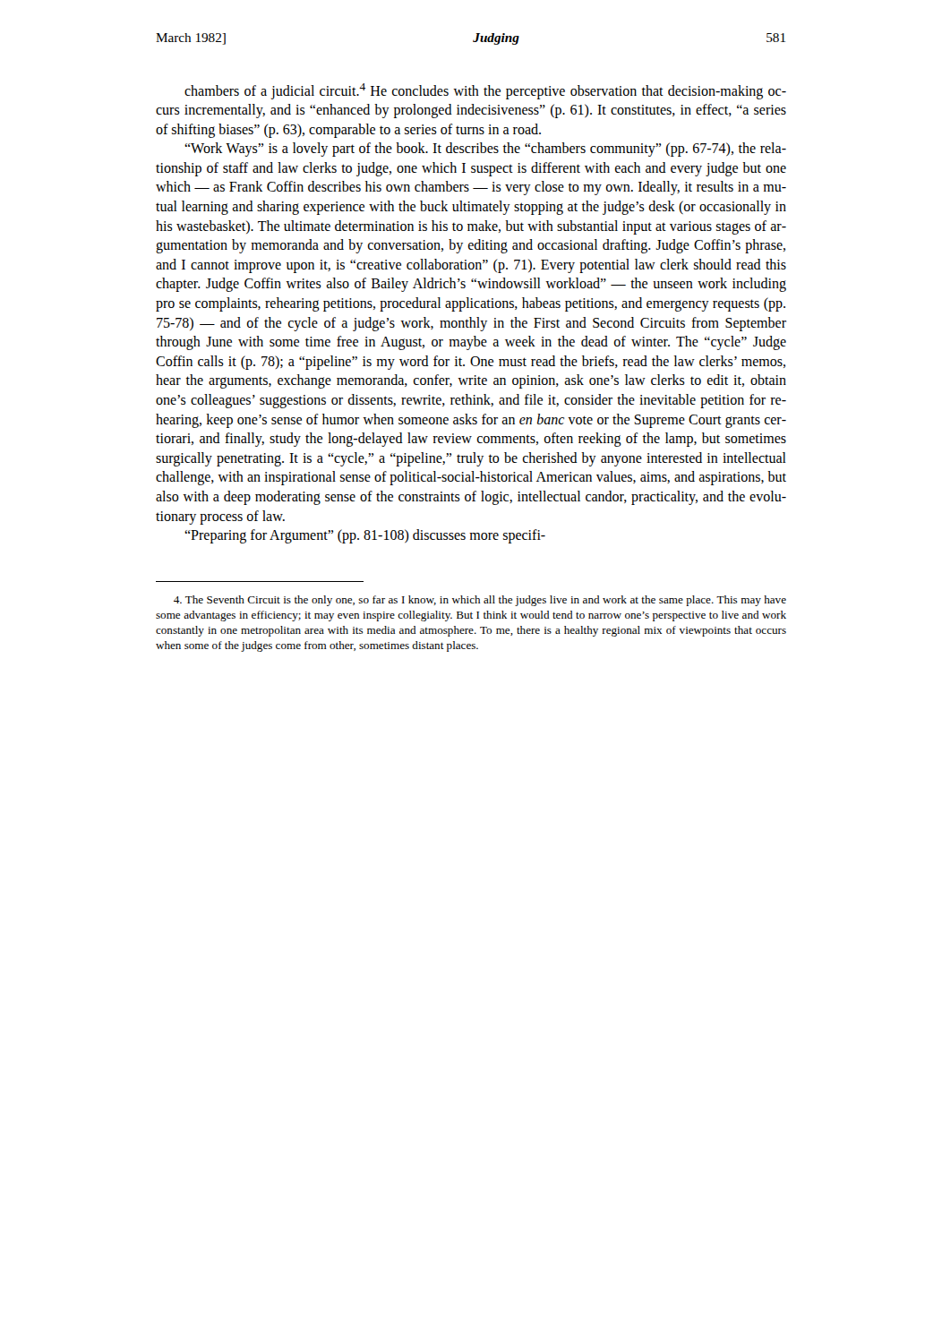March 1982] Judging 581
chambers of a judicial circuit.4 He concludes with the perceptive observation that decision-making occurs incrementally, and is “enhanced by prolonged indecisiveness” (p. 61). It constitutes, in effect, “a series of shifting biases” (p. 63), comparable to a series of turns in a road.
“Work Ways” is a lovely part of the book. It describes the “chambers community” (pp. 67-74), the relationship of staff and law clerks to judge, one which I suspect is different with each and every judge but one which — as Frank Coffin describes his own chambers — is very close to my own. Ideally, it results in a mutual learning and sharing experience with the buck ultimately stopping at the judge’s desk (or occasionally in his wastebasket). The ultimate determination is his to make, but with substantial input at various stages of argumentation by memoranda and by conversation, by editing and occasional drafting. Judge Coffin’s phrase, and I cannot improve upon it, is “creative collaboration” (p. 71). Every potential law clerk should read this chapter. Judge Coffin writes also of Bailey Aldrich’s “windowsill workload” — the unseen work including pro se complaints, rehearing petitions, procedural applications, habeas petitions, and emergency requests (pp. 75-78) — and of the cycle of a judge’s work, monthly in the First and Second Circuits from September through June with some time free in August, or maybe a week in the dead of winter. The “cycle” Judge Coffin calls it (p. 78); a “pipeline” is my word for it. One must read the briefs, read the law clerks’ memos, hear the arguments, exchange memoranda, confer, write an opinion, ask one’s law clerks to edit it, obtain one’s colleagues’ suggestions or dissents, rewrite, rethink, and file it, consider the inevitable petition for rehearing, keep one’s sense of humor when someone asks for an en banc vote or the Supreme Court grants certiorari, and finally, study the long-delayed law review comments, often reeking of the lamp, but sometimes surgically penetrating. It is a “cycle,” a “pipeline,” truly to be cherished by anyone interested in intellectual challenge, with an inspirational sense of political-social-historical American values, aims, and aspirations, but also with a deep moderating sense of the constraints of logic, intellectual candor, practicality, and the evolutionary process of law.
“Preparing for Argument” (pp. 81-108) discusses more specifi-
4. The Seventh Circuit is the only one, so far as I know, in which all the judges live in and work at the same place. This may have some advantages in efficiency; it may even inspire collegiality. But I think it would tend to narrow one’s perspective to live and work constantly in one metropolitan area with its media and atmosphere. To me, there is a healthy regional mix of viewpoints that occurs when some of the judges come from other, sometimes distant places.